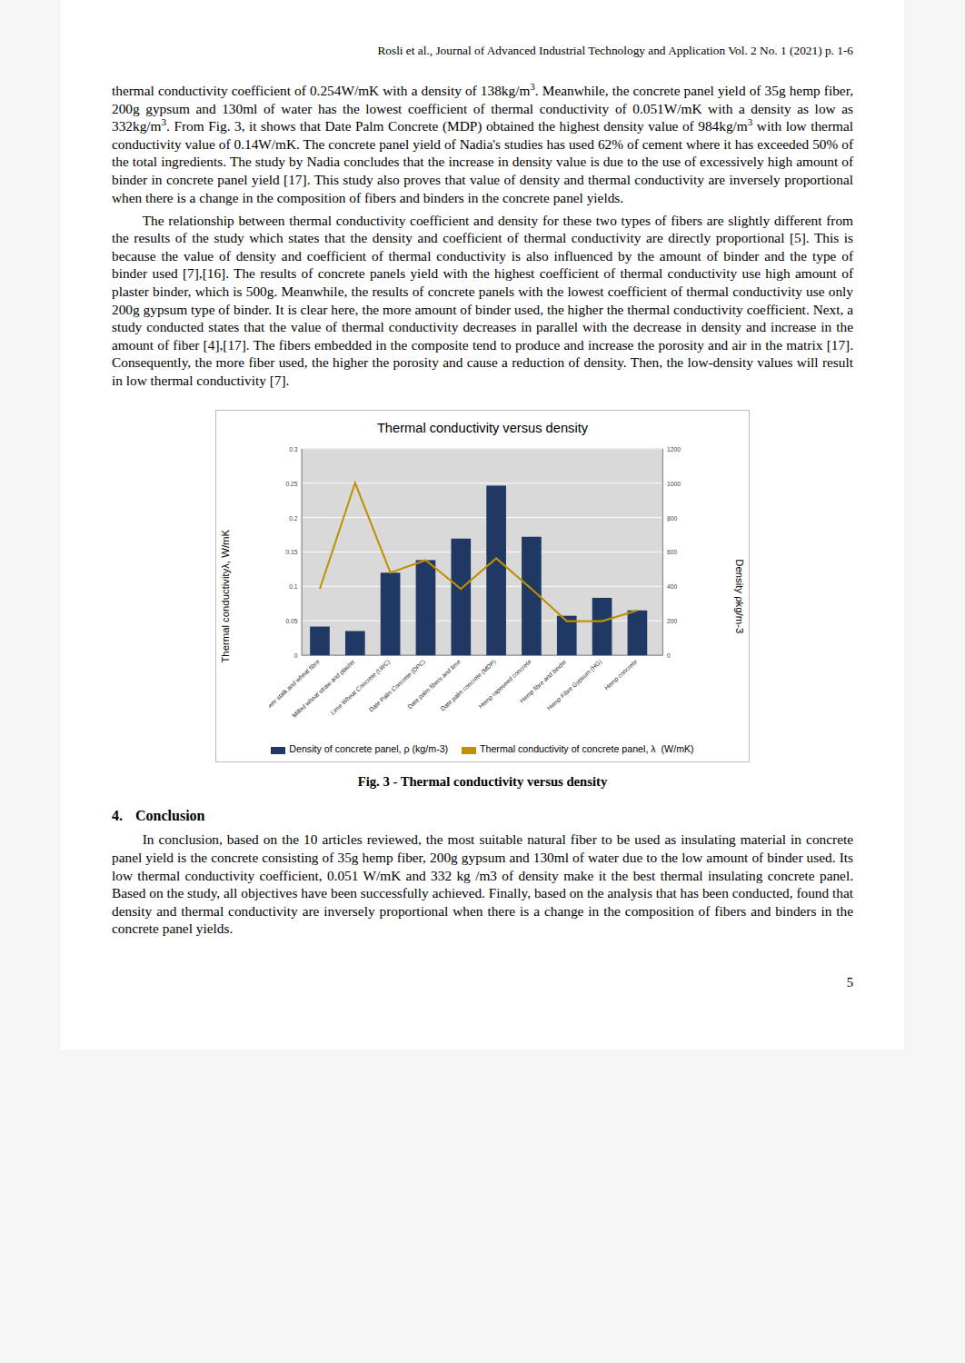Rosli et al., Journal of Advanced Industrial Technology and Application Vol. 2 No. 1 (2021) p. 1-6
thermal conductivity coefficient of 0.254W/mK with a density of 138kg/m3. Meanwhile, the concrete panel yield of 35g hemp fiber, 200g gypsum and 130ml of water has the lowest coefficient of thermal conductivity of 0.051W/mK with a density as low as 332kg/m3. From Fig. 3, it shows that Date Palm Concrete (MDP) obtained the highest density value of 984kg/m3 with low thermal conductivity value of 0.14W/mK. The concrete panel yield of Nadia's studies has used 62% of cement where it has exceeded 50% of the total ingredients. The study by Nadia concludes that the increase in density value is due to the use of excessively high amount of binder in concrete panel yield [17]. This study also proves that value of density and thermal conductivity are inversely proportional when there is a change in the composition of fibers and binders in the concrete panel yields.
The relationship between thermal conductivity coefficient and density for these two types of fibers are slightly different from the results of the study which states that the density and coefficient of thermal conductivity are directly proportional [5]. This is because the value of density and coefficient of thermal conductivity is also influenced by the amount of binder and the type of binder used [7],[16]. The results of concrete panels yield with the highest coefficient of thermal conductivity use high amount of plaster binder, which is 500g. Meanwhile, the results of concrete panels with the lowest coefficient of thermal conductivity use only 200g gypsum type of binder. It is clear here, the more amount of binder used, the higher the thermal conductivity coefficient. Next, a study conducted states that the value of thermal conductivity decreases in parallel with the decrease in density and increase in the amount of fiber [4],[17]. The fibers embedded in the composite tend to produce and increase the porosity and air in the matrix [17]. Consequently, the more fiber used, the higher the porosity and cause a reduction of density. Then, the low-density values will result in low thermal conductivity [7].
Thermal conductivity versus density
Thermal conductivityλ, W/mK
Density ρkg/m-3
0.3 0.25 0.2 0.15 0.1 0.05 0 1200 1000 800 600 400 200 0 Sunflower stalk and wheat fibre Milled wheat straw and plaster Lime Wheat Concrete (LWC) Date Palm Concrete (DPC) Date palm fibers and lime Date palm concrete (MDP) Hemp rapeseed concrete Hemp fibre and binder Hemp Fibre Gypsum (HG) Hemp concrete
Density of concrete panel, ρ (kg/m-3) Thermal conductivity of concrete panel, λ (W/mK)
Fig. 3 - Thermal conductivity versus density
4. Conclusion
In conclusion, based on the 10 articles reviewed, the most suitable natural fiber to be used as insulating material in concrete panel yield is the concrete consisting of 35g hemp fiber, 200g gypsum and 130ml of water due to the low amount of binder used. Its low thermal conductivity coefficient, 0.051 W/mK and 332 kg /m3 of density make it the best thermal insulating concrete panel. Based on the study, all objectives have been successfully achieved. Finally, based on the analysis that has been conducted, found that density and thermal conductivity are inversely proportional when there is a change in the composition of fibers and binders in the concrete panel yields.
5